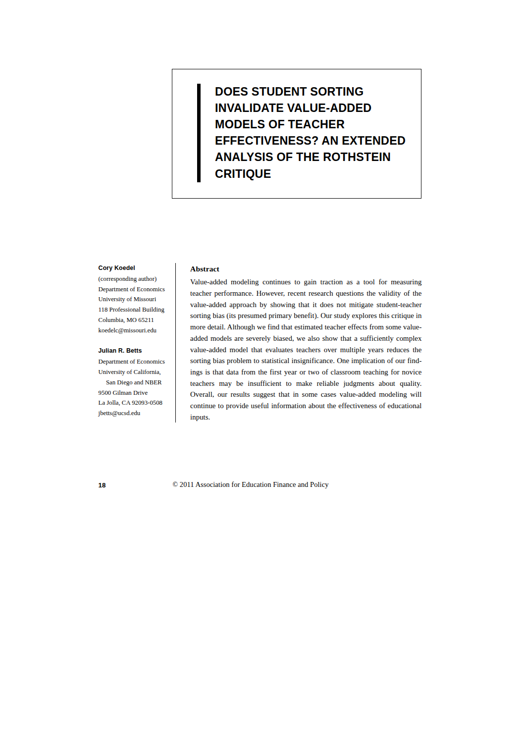Does Student Sorting Invalidate Value-Added Models of Teacher Effectiveness? An Extended Analysis of the Rothstein Critique
Cory Koedel
(corresponding author)
Department of Economics
University of Missouri
118 Professional Building
Columbia, MO 65211
koedelc@missouri.edu
Julian R. Betts
Department of Economics
University of California,
San Diego and NBER
9500 Gilman Drive
La Jolla, CA 92093-0508
jbetts@ucsd.edu
Abstract
Value-added modeling continues to gain traction as a tool for measuring teacher performance. However, recent research questions the validity of the value-added approach by showing that it does not mitigate student-teacher sorting bias (its presumed primary benefit). Our study explores this critique in more detail. Although we find that estimated teacher effects from some value-added models are severely biased, we also show that a sufficiently complex value-added model that evaluates teachers over multiple years reduces the sorting bias problem to statistical insignificance. One implication of our findings is that data from the first year or two of classroom teaching for novice teachers may be insufficient to make reliable judgments about quality. Overall, our results suggest that in some cases value-added modeling will continue to provide useful information about the effectiveness of educational inputs.
18
© 2011 Association for Education Finance and Policy